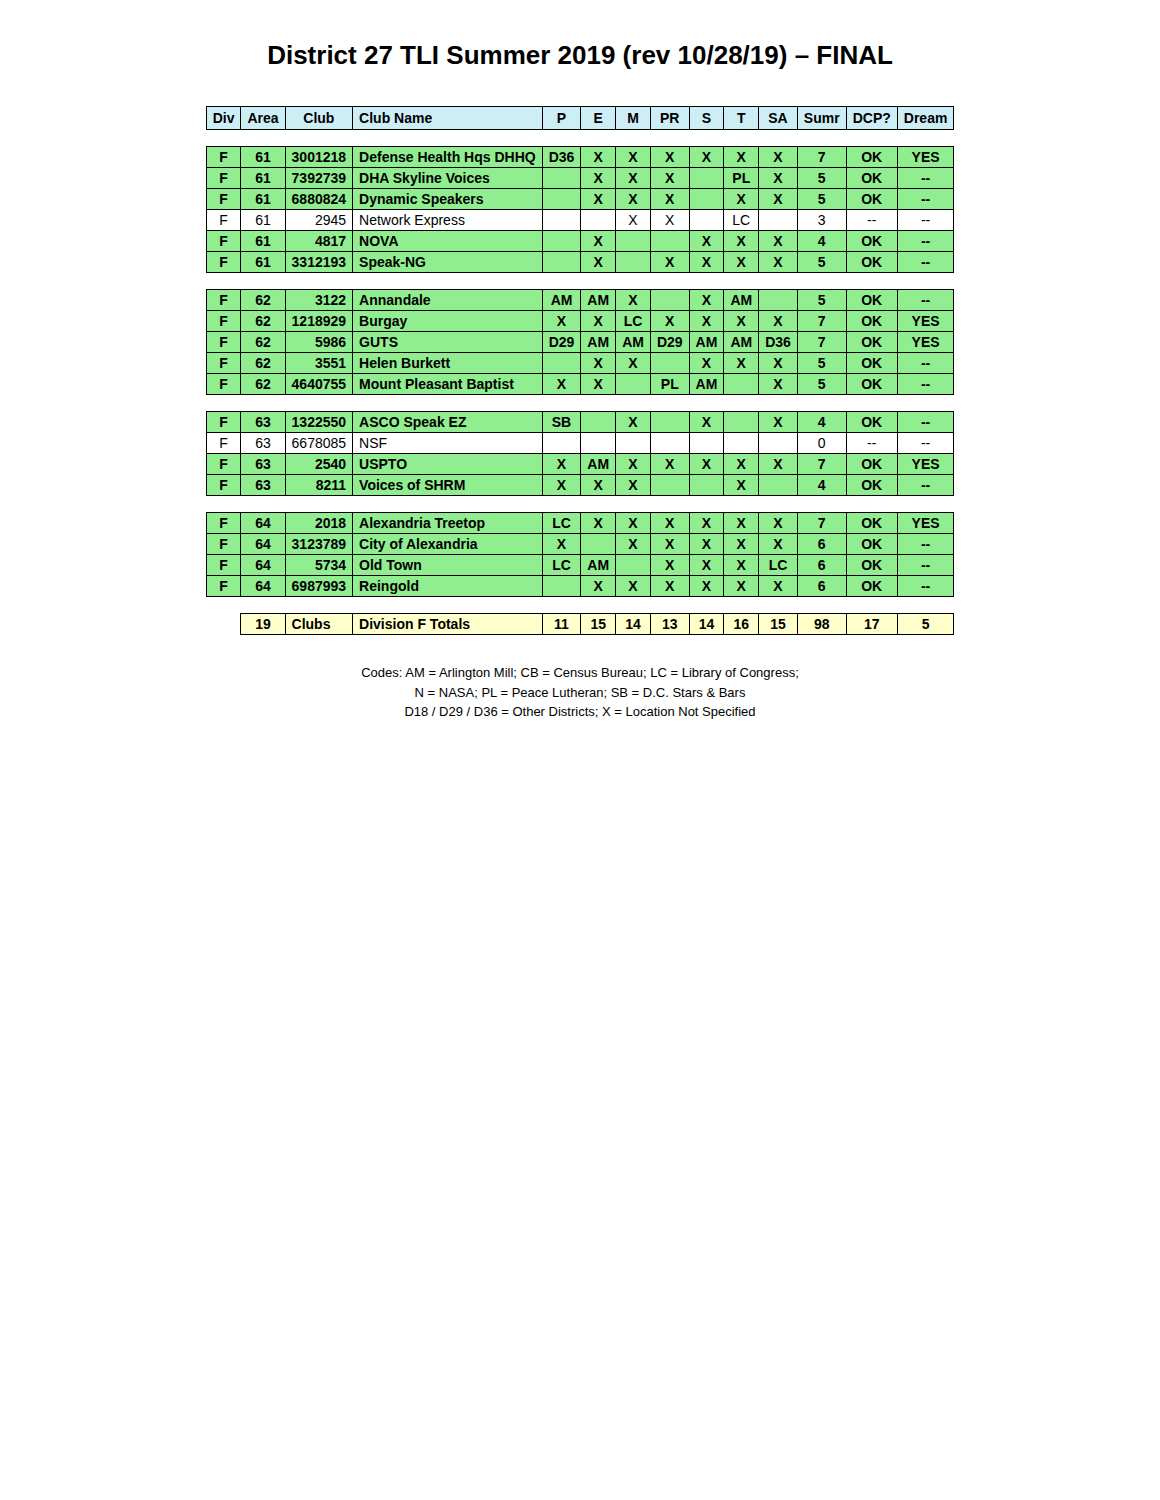District 27 TLI Summer 2019 (rev 10/28/19) – FINAL
| Div | Area | Club | Club Name | P | E | M | PR | S | T | SA | Sumr | DCP? | Dream |
| F | 61 | 3001218 | Defense Health Hqs DHHQ | D36 | X | X | X | X | X | X | 7 | OK | YES |
| F | 61 | 7392739 | DHA Skyline Voices | | X | X | X | | PL | X | 5 | OK | -- |
| F | 61 | 6880824 | Dynamic Speakers | | X | X | X | | X | X | 5 | OK | -- |
| F | 61 | 2945 | Network Express | | | X | X | | LC | | 3 | -- | -- |
| F | 61 | 4817 | NOVA | | X | | | X | X | X | 4 | OK | -- |
| F | 61 | 3312193 | Speak-NG | | X | | X | X | X | X | 5 | OK | -- |
| F | 62 | 3122 | Annandale | AM | AM | X | | X | AM | | 5 | OK | -- |
| F | 62 | 1218929 | Burgay | X | X | LC | X | X | X | X | 7 | OK | YES |
| F | 62 | 5986 | GUTS | D29 | AM | AM | D29 | AM | AM | D36 | 7 | OK | YES |
| F | 62 | 3551 | Helen Burkett | | X | X | | X | X | X | 5 | OK | -- |
| F | 62 | 4640755 | Mount Pleasant Baptist | X | X | | PL | AM | | X | 5 | OK | -- |
| F | 63 | 1322550 | ASCO Speak EZ | SB | | X | | X | | X | 4 | OK | -- |
| F | 63 | 6678085 | NSF | | | | | | | | 0 | -- | -- |
| F | 63 | 2540 | USPTO | X | AM | X | X | X | X | X | 7 | OK | YES |
| F | 63 | 8211 | Voices of SHRM | X | X | X | | | X | | 4 | OK | -- |
| F | 64 | 2018 | Alexandria Treetop | LC | X | X | X | X | X | X | 7 | OK | YES |
| F | 64 | 3123789 | City of Alexandria | X | | X | X | X | X | X | 6 | OK | -- |
| F | 64 | 5734 | Old Town | LC | AM | | X | X | X | LC | 6 | OK | -- |
| F | 64 | 6987993 | Reingold | | X | X | X | X | X | X | 6 | OK | -- |
| | 19 | Clubs | Division F Totals | 11 | 15 | 14 | 13 | 14 | 16 | 15 | 98 | 17 | 5 |
Codes: AM = Arlington Mill; CB = Census Bureau; LC = Library of Congress;
N = NASA; PL = Peace Lutheran; SB = D.C. Stars & Bars
D18 / D29 / D36 = Other Districts; X = Location Not Specified